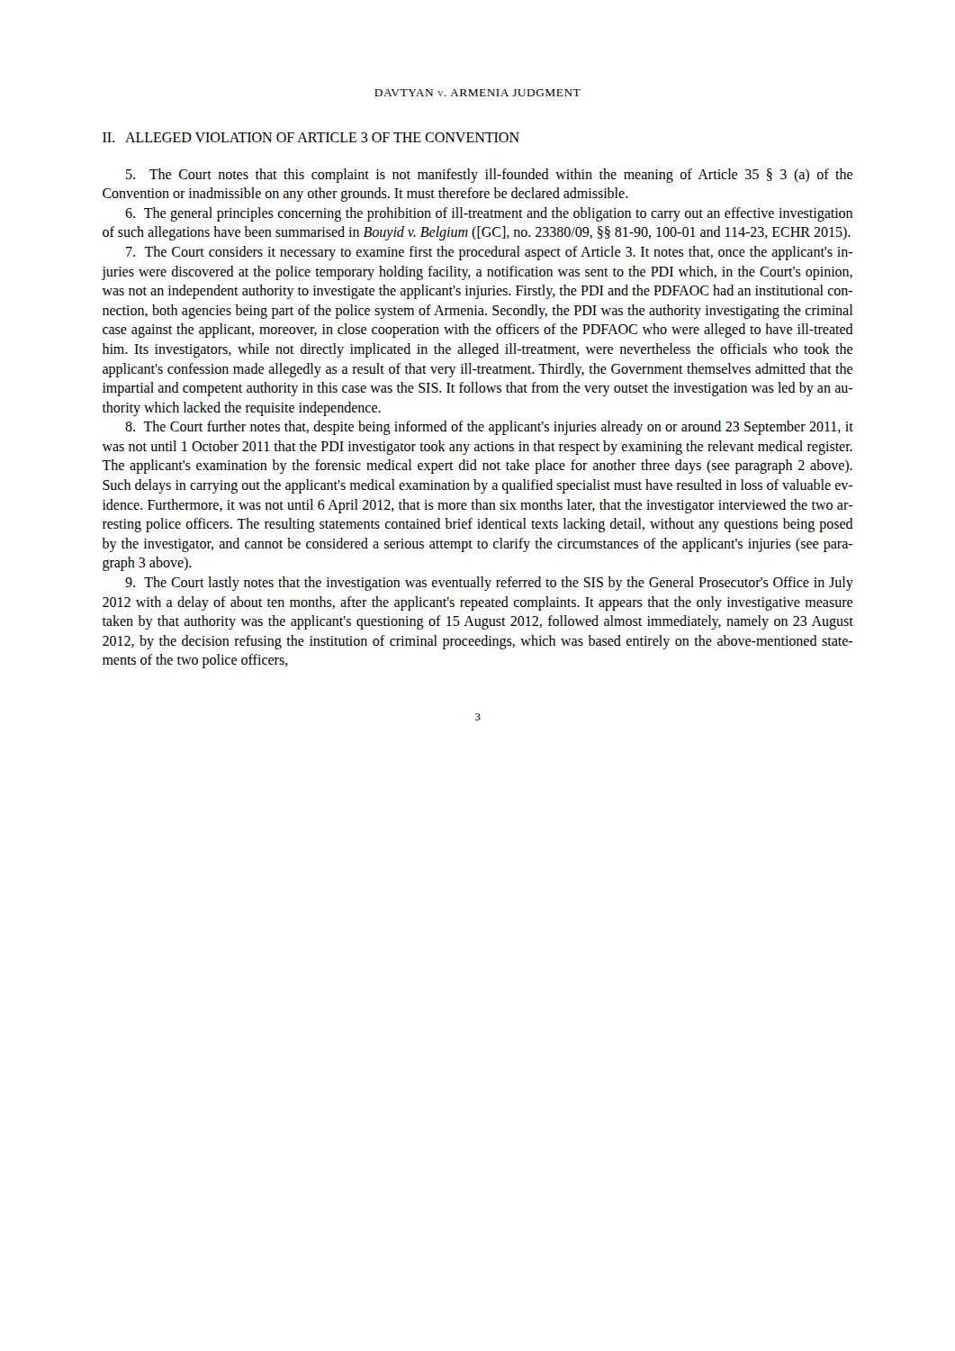DAVTYAN v. ARMENIA JUDGMENT
II. ALLEGED VIOLATION OF ARTICLE 3 OF THE CONVENTION
5. The Court notes that this complaint is not manifestly ill-founded within the meaning of Article 35 § 3 (a) of the Convention or inadmissible on any other grounds. It must therefore be declared admissible.
6. The general principles concerning the prohibition of ill-treatment and the obligation to carry out an effective investigation of such allegations have been summarised in Bouyid v. Belgium ([GC], no. 23380/09, §§ 81-90, 100-01 and 114-23, ECHR 2015).
7. The Court considers it necessary to examine first the procedural aspect of Article 3. It notes that, once the applicant's injuries were discovered at the police temporary holding facility, a notification was sent to the PDI which, in the Court's opinion, was not an independent authority to investigate the applicant's injuries. Firstly, the PDI and the PDFAOC had an institutional connection, both agencies being part of the police system of Armenia. Secondly, the PDI was the authority investigating the criminal case against the applicant, moreover, in close cooperation with the officers of the PDFAOC who were alleged to have ill-treated him. Its investigators, while not directly implicated in the alleged ill-treatment, were nevertheless the officials who took the applicant's confession made allegedly as a result of that very ill-treatment. Thirdly, the Government themselves admitted that the impartial and competent authority in this case was the SIS. It follows that from the very outset the investigation was led by an authority which lacked the requisite independence.
8. The Court further notes that, despite being informed of the applicant's injuries already on or around 23 September 2011, it was not until 1 October 2011 that the PDI investigator took any actions in that respect by examining the relevant medical register. The applicant's examination by the forensic medical expert did not take place for another three days (see paragraph 2 above). Such delays in carrying out the applicant's medical examination by a qualified specialist must have resulted in loss of valuable evidence. Furthermore, it was not until 6 April 2012, that is more than six months later, that the investigator interviewed the two arresting police officers. The resulting statements contained brief identical texts lacking detail, without any questions being posed by the investigator, and cannot be considered a serious attempt to clarify the circumstances of the applicant's injuries (see paragraph 3 above).
9. The Court lastly notes that the investigation was eventually referred to the SIS by the General Prosecutor's Office in July 2012 with a delay of about ten months, after the applicant's repeated complaints. It appears that the only investigative measure taken by that authority was the applicant's questioning of 15 August 2012, followed almost immediately, namely on 23 August 2012, by the decision refusing the institution of criminal proceedings, which was based entirely on the above-mentioned statements of the two police officers,
3